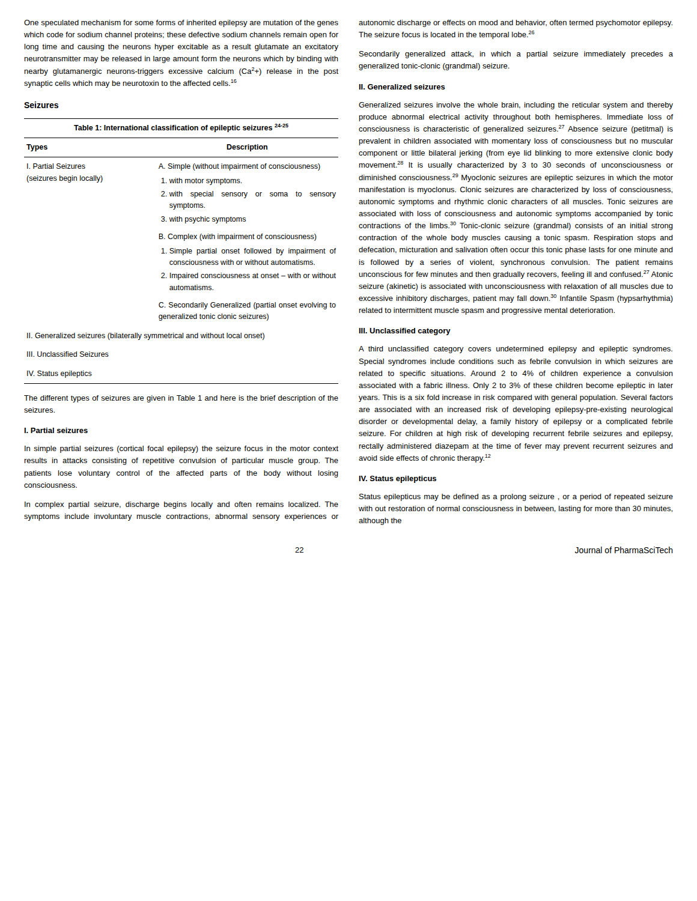One speculated mechanism for some forms of inherited epilepsy are mutation of the genes which code for sodium channel proteins; these defective sodium channels remain open for long time and causing the neurons hyper excitable as a result glutamate an excitatory neurotransmitter may be released in large amount form the neurons which by binding with nearby glutamanergic neurons-triggers excessive calcium (Ca2+) release in the post synaptic cells which may be neurotoxin to the affected cells.16
Seizures
Table 1: International classification of epileptic seizures 24-25
| Types | Description |
| --- | --- |
| I. Partial Seizures (seizures begin locally) | A. Simple (without impairment of consciousness) with motor symptoms. with special sensory or soma to sensory symptoms. with psychic symptoms B. Complex (with impairment of consciousness) Simple partial onset followed by impairment of consciousness with or without automatisms. Impaired consciousness at onset – with or without automatisms. C. Secondarily Generalized (partial onset evolving to generalized tonic clonic seizures) |
| II. Generalized seizures (bilaterally symmetrical and without local onset) |
| III. Unclassified Seizures |
| IV. Status epileptics |
The different types of seizures are given in Table 1 and here is the brief description of the seizures.
I. Partial seizures
In simple partial seizures (cortical focal epilepsy) the seizure focus in the motor context results in attacks consisting of repetitive convulsion of particular muscle group. The patients lose voluntary control of the affected parts of the body without losing consciousness.
In complex partial seizure, discharge begins locally and often remains localized. The symptoms include involuntary muscle contractions, abnormal sensory experiences or autonomic discharge or effects on mood and behavior, often termed psychomotor epilepsy. The seizure focus is located in the temporal lobe.26
Secondarily generalized attack, in which a partial seizure immediately precedes a generalized tonic-clonic (grandmal) seizure.
II. Generalized seizures
Generalized seizures involve the whole brain, including the reticular system and thereby produce abnormal electrical activity throughout both hemispheres. Immediate loss of consciousness is characteristic of generalized seizures.27 Absence seizure (petitmal) is prevalent in children associated with momentary loss of consciousness but no muscular component or little bilateral jerking (from eye lid blinking to more extensive clonic body movement.28 It is usually characterized by 3 to 30 seconds of unconsciousness or diminished consciousness.29 Myoclonic seizures are epileptic seizures in which the motor manifestation is myoclonus. Clonic seizures are characterized by loss of consciousness, autonomic symptoms and rhythmic clonic characters of all muscles. Tonic seizures are associated with loss of consciousness and autonomic symptoms accompanied by tonic contractions of the limbs.30 Tonic-clonic seizure (grandmal) consists of an initial strong contraction of the whole body muscles causing a tonic spasm. Respiration stops and defecation, micturation and salivation often occur this tonic phase lasts for one minute and is followed by a series of violent, synchronous convulsion. The patient remains unconscious for few minutes and then gradually recovers, feeling ill and confused.27 Atonic seizure (akinetic) is associated with unconsciousness with relaxation of all muscles due to excessive inhibitory discharges, patient may fall down.30 Infantile Spasm (hypsarhythmia) related to intermittent muscle spasm and progressive mental deterioration.
III. Unclassified category
A third unclassified category covers undetermined epilepsy and epileptic syndromes. Special syndromes include conditions such as febrile convulsion in which seizures are related to specific situations. Around 2 to 4% of children experience a convulsion associated with a fabric illness. Only 2 to 3% of these children become epileptic in later years. This is a six fold increase in risk compared with general population. Several factors are associated with an increased risk of developing epilepsy-pre-existing neurological disorder or developmental delay, a family history of epilepsy or a complicated febrile seizure. For children at high risk of developing recurrent febrile seizures and epilepsy, rectally administered diazepam at the time of fever may prevent recurrent seizures and avoid side effects of chronic therapy.12
IV. Status epilepticus
Status epilepticus may be defined as a prolong seizure , or a period of repeated seizure with out restoration of normal consciousness in between, lasting for more than 30 minutes, although the
22 Journal of PharmaSciTech